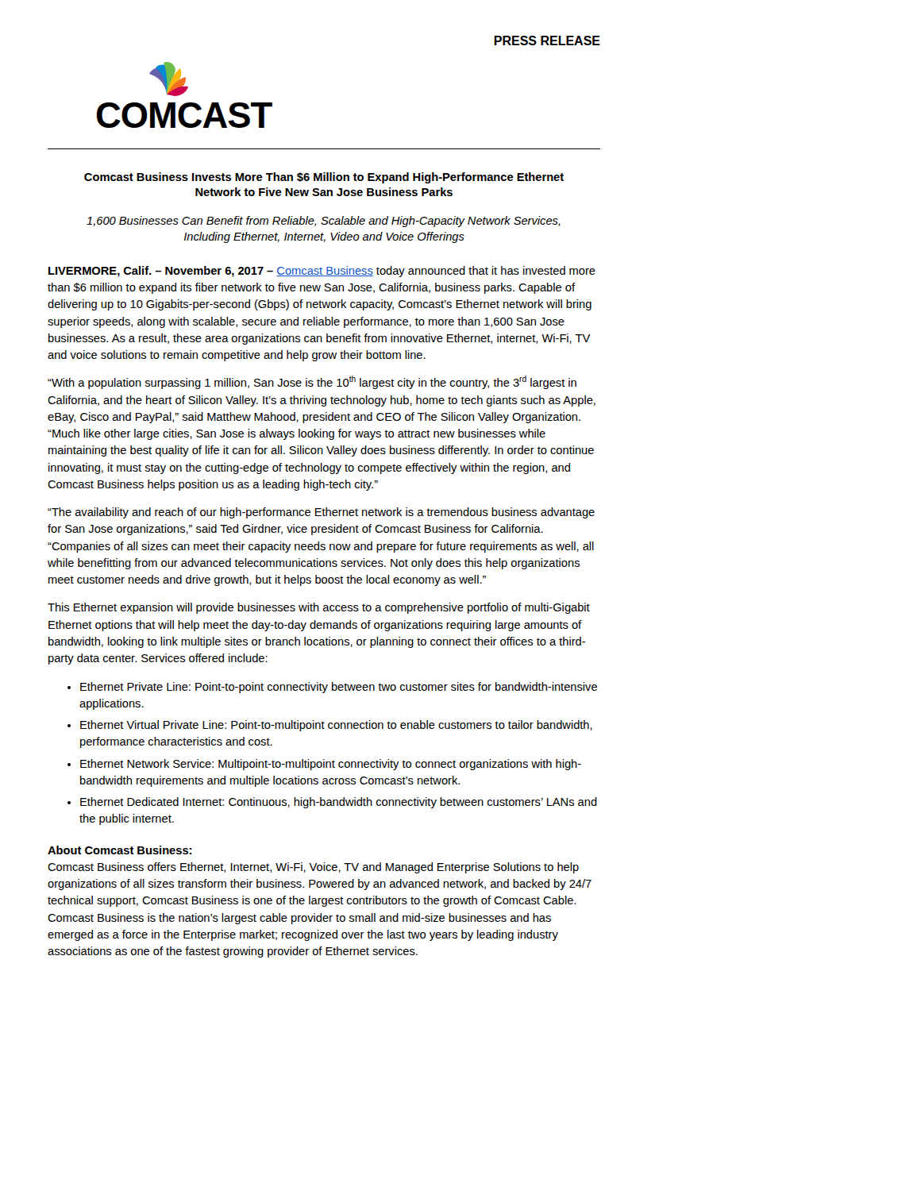PRESS RELEASE
COMCAST
Comcast Business Invests More Than $6 Million to Expand High-Performance Ethernet Network to Five New San Jose Business Parks
1,600 Businesses Can Benefit from Reliable, Scalable and High-Capacity Network Services, Including Ethernet, Internet, Video and Voice Offerings
LIVERMORE, Calif. – November 6, 2017 – Comcast Business today announced that it has invested more than $6 million to expand its fiber network to five new San Jose, California, business parks. Capable of delivering up to 10 Gigabits-per-second (Gbps) of network capacity, Comcast’s Ethernet network will bring superior speeds, along with scalable, secure and reliable performance, to more than 1,600 San Jose businesses. As a result, these area organizations can benefit from innovative Ethernet, internet, Wi-Fi, TV and voice solutions to remain competitive and help grow their bottom line.
“With a population surpassing 1 million, San Jose is the 10th largest city in the country, the 3rd largest in California, and the heart of Silicon Valley. It’s a thriving technology hub, home to tech giants such as Apple, eBay, Cisco and PayPal,” said Matthew Mahood, president and CEO of The Silicon Valley Organization. “Much like other large cities, San Jose is always looking for ways to attract new businesses while maintaining the best quality of life it can for all. Silicon Valley does business differently. In order to continue innovating, it must stay on the cutting-edge of technology to compete effectively within the region, and Comcast Business helps position us as a leading high-tech city.”
“The availability and reach of our high-performance Ethernet network is a tremendous business advantage for San Jose organizations,” said Ted Girdner, vice president of Comcast Business for California. “Companies of all sizes can meet their capacity needs now and prepare for future requirements as well, all while benefitting from our advanced telecommunications services. Not only does this help organizations meet customer needs and drive growth, but it helps boost the local economy as well.”
This Ethernet expansion will provide businesses with access to a comprehensive portfolio of multi-Gigabit Ethernet options that will help meet the day-to-day demands of organizations requiring large amounts of bandwidth, looking to link multiple sites or branch locations, or planning to connect their offices to a third-party data center. Services offered include:
Ethernet Private Line: Point-to-point connectivity between two customer sites for bandwidth-intensive applications.
Ethernet Virtual Private Line: Point-to-multipoint connection to enable customers to tailor bandwidth, performance characteristics and cost.
Ethernet Network Service: Multipoint-to-multipoint connectivity to connect organizations with high-bandwidth requirements and multiple locations across Comcast’s network.
Ethernet Dedicated Internet: Continuous, high-bandwidth connectivity between customers’ LANs and the public internet.
About Comcast Business:
Comcast Business offers Ethernet, Internet, Wi-Fi, Voice, TV and Managed Enterprise Solutions to help organizations of all sizes transform their business. Powered by an advanced network, and backed by 24/7 technical support, Comcast Business is one of the largest contributors to the growth of Comcast Cable. Comcast Business is the nation’s largest cable provider to small and mid-size businesses and has emerged as a force in the Enterprise market; recognized over the last two years by leading industry associations as one of the fastest growing provider of Ethernet services.